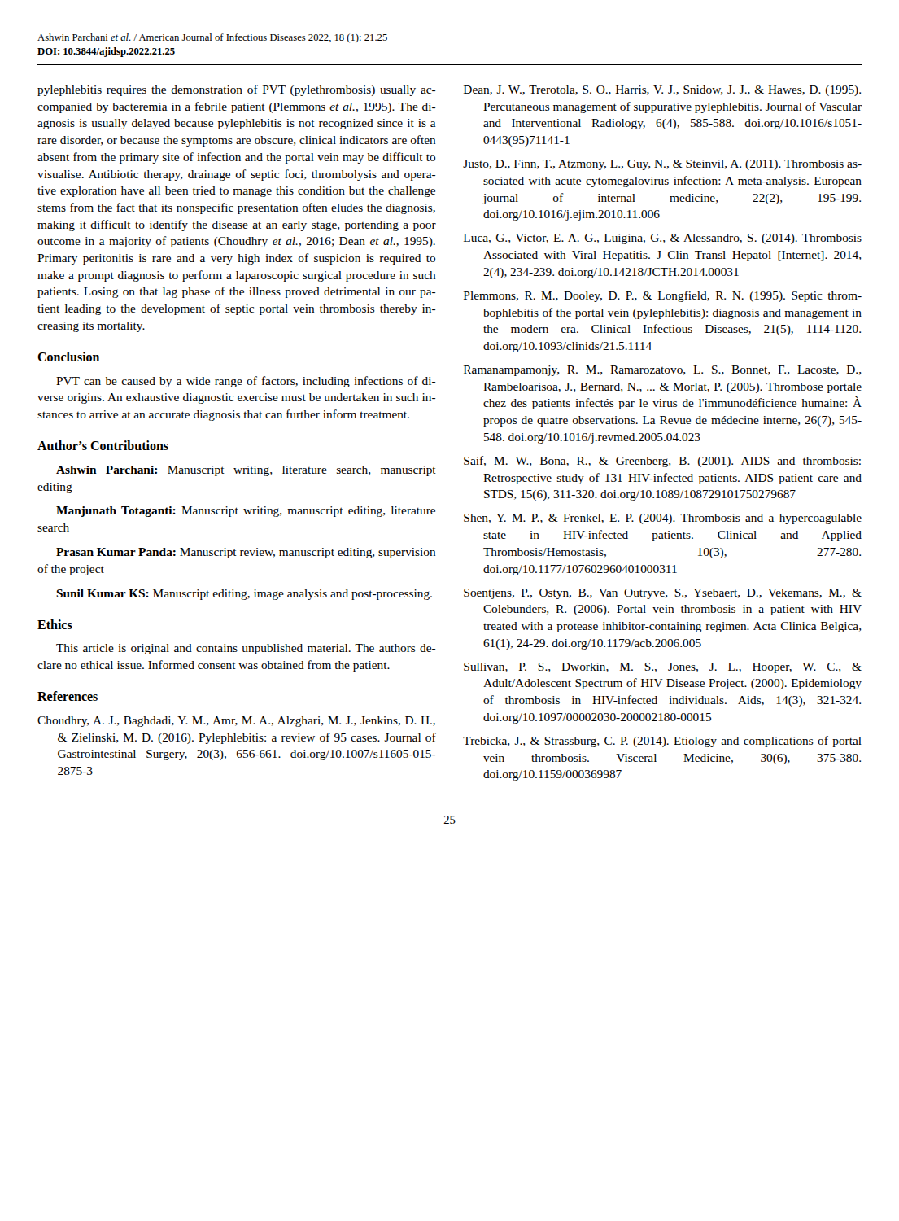Ashwin Parchani et al. / American Journal of Infectious Diseases 2022, 18 (1): 21.25
DOI: 10.3844/ajidsp.2022.21.25
pylephlebitis requires the demonstration of PVT (pylethrombosis) usually accompanied by bacteremia in a febrile patient (Plemmons et al., 1995). The diagnosis is usually delayed because pylephlebitis is not recognized since it is a rare disorder, or because the symptoms are obscure, clinical indicators are often absent from the primary site of infection and the portal vein may be difficult to visualise. Antibiotic therapy, drainage of septic foci, thrombolysis and operative exploration have all been tried to manage this condition but the challenge stems from the fact that its nonspecific presentation often eludes the diagnosis, making it difficult to identify the disease at an early stage, portending a poor outcome in a majority of patients (Choudhry et al., 2016; Dean et al., 1995). Primary peritonitis is rare and a very high index of suspicion is required to make a prompt diagnosis to perform a laparoscopic surgical procedure in such patients. Losing on that lag phase of the illness proved detrimental in our patient leading to the development of septic portal vein thrombosis thereby increasing its mortality.
Conclusion
PVT can be caused by a wide range of factors, including infections of diverse origins. An exhaustive diagnostic exercise must be undertaken in such instances to arrive at an accurate diagnosis that can further inform treatment.
Author’s Contributions
Ashwin Parchani: Manuscript writing, literature search, manuscript editing
Manjunath Totaganti: Manuscript writing, manuscript editing, literature search
Prasan Kumar Panda: Manuscript review, manuscript editing, supervision of the project
Sunil Kumar KS: Manuscript editing, image analysis and post-processing.
Ethics
This article is original and contains unpublished material. The authors declare no ethical issue. Informed consent was obtained from the patient.
References
Choudhry, A. J., Baghdadi, Y. M., Amr, M. A., Alzghari, M. J., Jenkins, D. H., & Zielinski, M. D. (2016). Pylephlebitis: a review of 95 cases. Journal of Gastrointestinal Surgery, 20(3), 656-661. doi.org/10.1007/s11605-015-2875-3
Dean, J. W., Trerotola, S. O., Harris, V. J., Snidow, J. J., & Hawes, D. (1995). Percutaneous management of suppurative pylephlebitis. Journal of Vascular and Interventional Radiology, 6(4), 585-588. doi.org/10.1016/s1051-0443(95)71141-1
Justo, D., Finn, T., Atzmony, L., Guy, N., & Steinvil, A. (2011). Thrombosis associated with acute cytomegalovirus infection: A meta-analysis. European journal of internal medicine, 22(2), 195-199. doi.org/10.1016/j.ejim.2010.11.006
Luca, G., Victor, E. A. G., Luigina, G., & Alessandro, S. (2014). Thrombosis Associated with Viral Hepatitis. J Clin Transl Hepatol [Internet]. 2014, 2(4), 234-239. doi.org/10.14218/JCTH.2014.00031
Plemmons, R. M., Dooley, D. P., & Longfield, R. N. (1995). Septic thrombophlebitis of the portal vein (pylephlebitis): diagnosis and management in the modern era. Clinical Infectious Diseases, 21(5), 1114-1120. doi.org/10.1093/clinids/21.5.1114
Ramanampamonjy, R. M., Ramarozatovo, L. S., Bonnet, F., Lacoste, D., Rambeloarisoa, J., Bernard, N., ... & Morlat, P. (2005). Thrombose portale chez des patients infectés par le virus de l'immunodéficience humaine: À propos de quatre observations. La Revue de médecine interne, 26(7), 545-548. doi.org/10.1016/j.revmed.2005.04.023
Saif, M. W., Bona, R., & Greenberg, B. (2001). AIDS and thrombosis: Retrospective study of 131 HIV-infected patients. AIDS patient care and STDS, 15(6), 311-320. doi.org/10.1089/108729101750279687
Shen, Y. M. P., & Frenkel, E. P. (2004). Thrombosis and a hypercoagulable state in HIV-infected patients. Clinical and Applied Thrombosis/Hemostasis, 10(3), 277-280. doi.org/10.1177/107602960401000311
Soentjens, P., Ostyn, B., Van Outryve, S., Ysebaert, D., Vekemans, M., & Colebunders, R. (2006). Portal vein thrombosis in a patient with HIV treated with a protease inhibitor-containing regimen. Acta Clinica Belgica, 61(1), 24-29. doi.org/10.1179/acb.2006.005
Sullivan, P. S., Dworkin, M. S., Jones, J. L., Hooper, W. C., & Adult/Adolescent Spectrum of HIV Disease Project. (2000). Epidemiology of thrombosis in HIV-infected individuals. Aids, 14(3), 321-324. doi.org/10.1097/00002030-200002180-00015
Trebicka, J., & Strassburg, C. P. (2014). Etiology and complications of portal vein thrombosis. Visceral Medicine, 30(6), 375-380. doi.org/10.1159/000369987
25